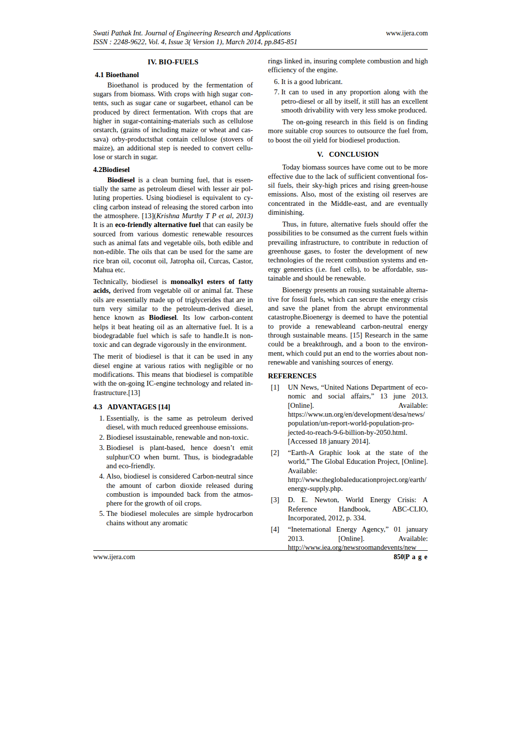Swati Pathak Int. Journal of Engineering Research and Applications www.ijera.com
ISSN : 2248-9622, Vol. 4, Issue 3( Version 1), March 2014, pp.845-851
IV. BIO-FUELS
4.1 Bioethanol
Bioethanol is produced by the fermentation of sugars from biomass. With crops with high sugar contents, such as sugar cane or sugarbeet, ethanol can be produced by direct fermentation. With crops that are higher in sugar-containing-materials such as cellulose orstarch, (grains of including maize or wheat and cassava) orby-productsthat contain cellulose (stovers of maize), an additional step is needed to convert cellulose or starch in sugar.
4.2Biodiesel
Biodiesel is a clean burning fuel, that is essentially the same as petroleum diesel with lesser air polluting properties. Using biodiesel is equivalent to cycling carbon instead of releasing the stored carbon into the atmosphere. [13](Krishna Murthy T P et al, 2013) It is an eco-friendly alternative fuel that can easily be sourced from various domestic renewable resources such as animal fats and vegetable oils, both edible and non-edible. The oils that can be used for the same are rice bran oil, coconut oil, Jatropha oil, Curcas, Castor, Mahua etc.
Technically, biodiesel is monoalkyl esters of fatty acids, derived from vegetable oil or animal fat. These oils are essentially made up of triglycerides that are in turn very similar to the petroleum-derived diesel, hence known as Biodiesel. Its low carbon-content helps it beat heating oil as an alternative fuel. It is a biodegradable fuel which is safe to handle.It is non-toxic and can degrade vigorously in the environment.
The merit of biodiesel is that it can be used in any diesel engine at various ratios with negligible or no modifications. This means that biodiesel is compatible with the on-going IC-engine technology and related infrastructure.[13]
4.3 ADVANTAGES [14]
Essentially, is the same as petroleum derived diesel, with much reduced greenhouse emissions.
Biodiesel issustainable, renewable and non-toxic.
Biodiesel is plant-based, hence doesn’t emit sulphur/CO when burnt. Thus, is biodegradable and eco-friendly.
Also, biodiesel is considered Carbon-neutral since the amount of carbon dioxide released during combustion is impounded back from the atmosphere for the growth of oil crops.
The biodiesel molecules are simple hydrocarbon chains without any aromatic
rings linked in, insuring complete combustion and high efficiency of the engine.
It is a good lubricant.
It can to used in any proportion along with the petro-diesel or all by itself, it still has an excellent smooth drivability with very less smoke produced.
The on-going research in this field is on finding more suitable crop sources to outsource the fuel from, to boost the oil yield for biodiesel production.
V. CONCLUSION
Today biomass sources have come out to be more effective due to the lack of sufficient conventional fossil fuels, their sky-high prices and rising green-house emissions. Also, most of the existing oil reserves are concentrated in the Middle-east, and are eventually diminishing.
Thus, in future, alternative fuels should offer the possibilities to be consumed as the current fuels within prevailing infrastructure, to contribute in reduction of greenhouse gases, to foster the development of new technologies of the recent combustion systems and energy generetics (i.e. fuel cells), to be affordable, sustainable and should be renewable.
Bioenergy presents an rousing sustainable alternative for fossil fuels, which can secure the energy crisis and save the planet from the abrupt environmental catastrophe.Bioenergy is deemed to have the potential to provide a renewableand carbon-neutral energy through sustainable means. [15] Research in the same could be a breakthrough, and a boon to the environment, which could put an end to the worries about non-renewable and vanishing sources of energy.
REFERENCES
UN News, “United Nations Department of economic and social affairs,” 13 june 2013. [Online]. Available: https://www.un.org/en/development/desa/news/population/un-report-world-population-projected-to-reach-9-6-billion-by-2050.html. [Accessed 18 january 2014].
“Earth-A Graphic look at the state of the world,” The Global Education Project, [Online]. Available: http://www.theglobaleducationproject.org/earth/energy-supply.php.
D. E. Newton, World Energy Crisis: A Reference Handbook, ABC-CLIO, Incorporated, 2012, p. 334.
“Ineternational Energy Agency,” 01 january 2013. [Online]. Available: http://www.iea.org/newsroomandevents/new
www.ijera.com 850|P a g e